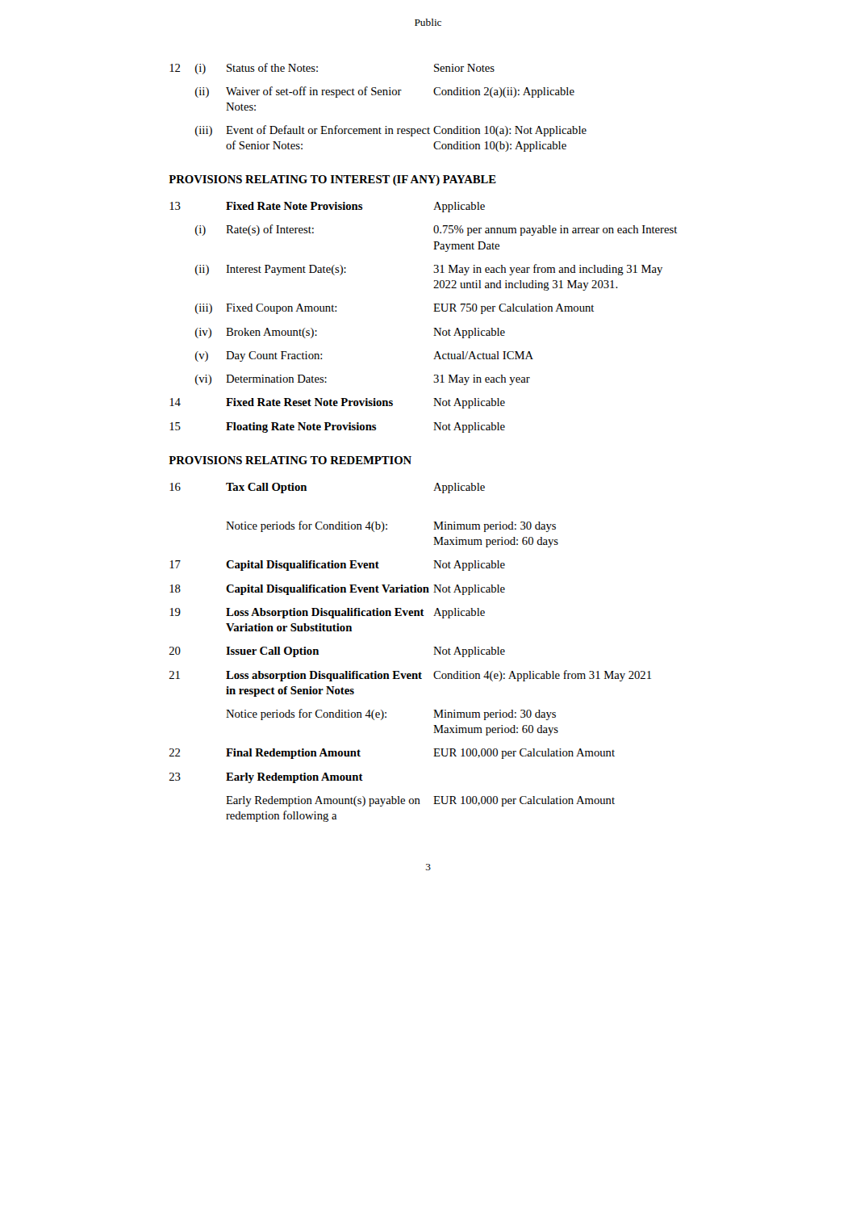Public
| 12 | (i) | Status of the Notes: | Senior Notes |
| | (ii) | Waiver of set-off in respect of Senior Notes: | Condition 2(a)(ii): Applicable |
| | (iii) | Event of Default or Enforcement in respect of Senior Notes: | Condition 10(a): Not Applicable Condition 10(b): Applicable |
PROVISIONS RELATING TO INTEREST (IF ANY) PAYABLE
| 13 | | Fixed Rate Note Provisions | Applicable |
| | (i) | Rate(s) of Interest: | 0.75% per annum payable in arrear on each Interest Payment Date |
| | (ii) | Interest Payment Date(s): | 31 May in each year from and including 31 May 2022 until and including 31 May 2031. |
| | (iii) | Fixed Coupon Amount: | EUR 750 per Calculation Amount |
| | (iv) | Broken Amount(s): | Not Applicable |
| | (v) | Day Count Fraction: | Actual/Actual ICMA |
| | (vi) | Determination Dates: | 31 May in each year |
| 14 | | Fixed Rate Reset Note Provisions | Not Applicable |
| 15 | | Floating Rate Note Provisions | Not Applicable |
PROVISIONS RELATING TO REDEMPTION
| 16 | | Tax Call Option | Applicable |
| | | Notice periods for Condition 4(b): | Minimum period: 30 days Maximum period: 60 days |
| 17 | | Capital Disqualification Event | Not Applicable |
| 18 | | Capital Disqualification Event Variation | Not Applicable |
| 19 | | Loss Absorption Disqualification Event Variation or Substitution | Applicable |
| 20 | | Issuer Call Option | Not Applicable |
| 21 | | Loss absorption Disqualification Event in respect of Senior Notes | Condition 4(e): Applicable from 31 May 2021 |
| | | Notice periods for Condition 4(e): | Minimum period: 30 days Maximum period: 60 days |
| 22 | | Final Redemption Amount | EUR 100,000 per Calculation Amount |
| 23 | | Early Redemption Amount | |
| | | Early Redemption Amount(s) payable on redemption following a | EUR 100,000 per Calculation Amount |
3